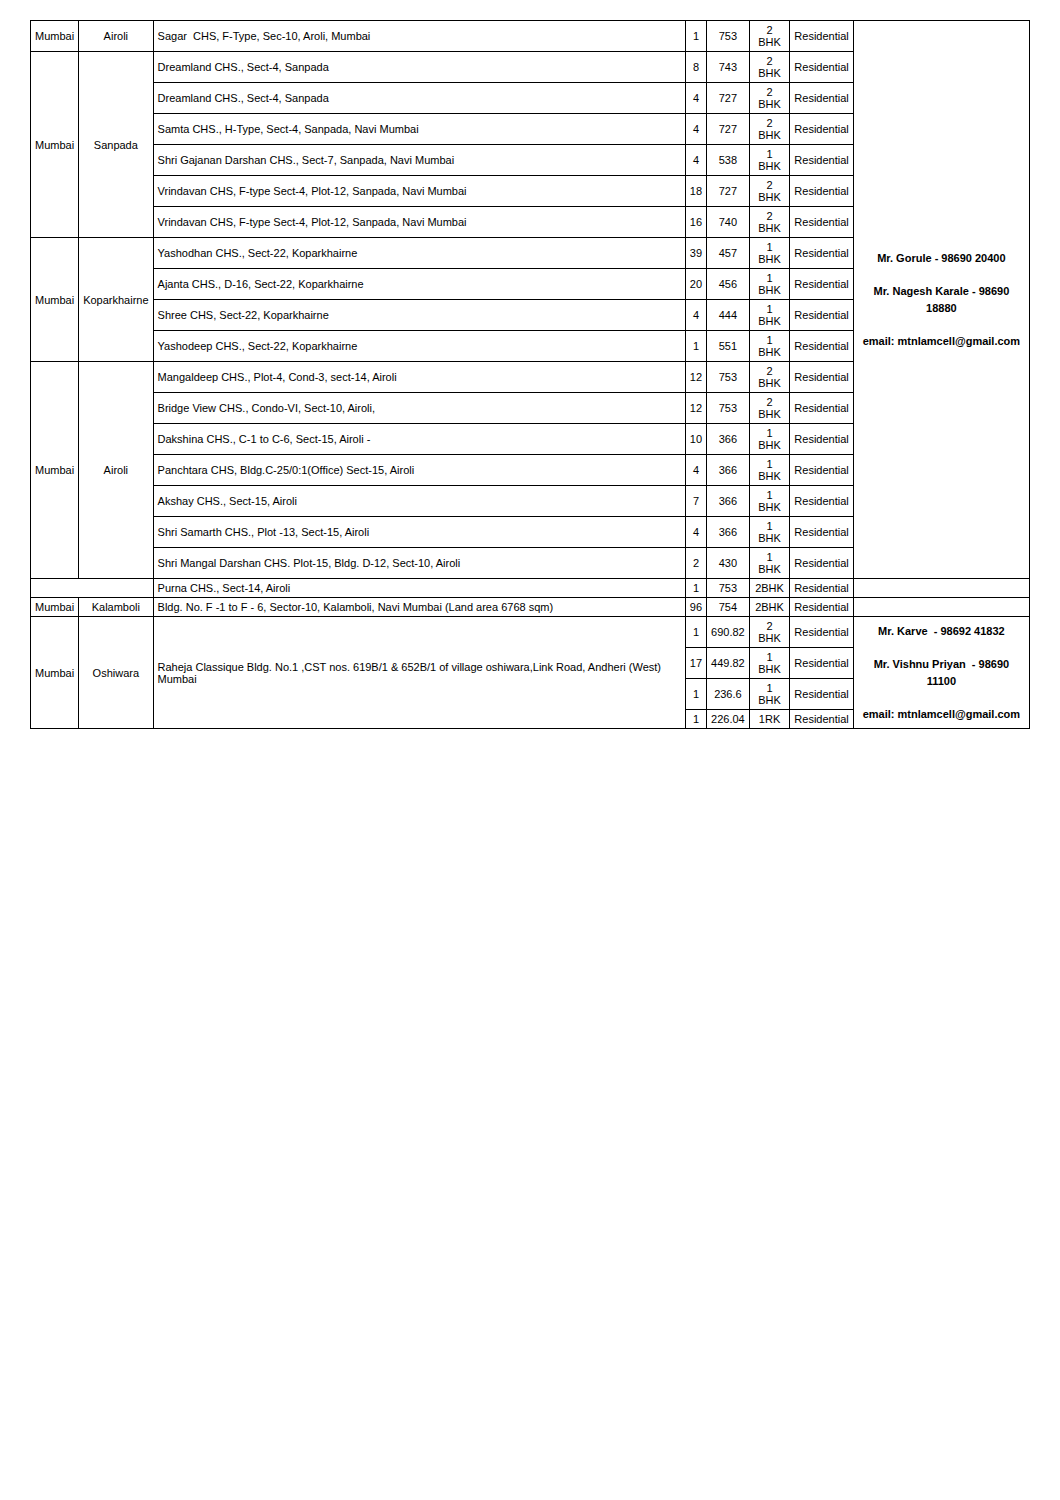| Mumbai | Airoli | Sagar CHS, F-Type, Sec-10, Aroli, Mumbai | 1 | 753 | 2 BHK | Residential | Mr. Gorule - 98690 20400 Mr. Nagesh Karale - 98690 18880 email: mtnlamcell@gmail.com |
| Mumbai | Sanpada | Dreamland CHS., Sect-4, Sanpada | 8 | 743 | 2 BHK | Residential |
| Dreamland CHS., Sect-4, Sanpada | 4 | 727 | 2 BHK | Residential |
| Samta CHS., H-Type, Sect-4, Sanpada, Navi Mumbai | 4 | 727 | 2 BHK | Residential |
| Shri Gajanan Darshan CHS., Sect-7, Sanpada, Navi Mumbai | 4 | 538 | 1 BHK | Residential |
| Vrindavan CHS, F-type Sect-4, Plot-12, Sanpada, Navi Mumbai | 18 | 727 | 2 BHK | Residential |
| Vrindavan CHS, F-type Sect-4, Plot-12, Sanpada, Navi Mumbai | 16 | 740 | 2 BHK | Residential |
| Mumbai | Koparkhairne | Yashodhan CHS., Sect-22, Koparkhairne | 39 | 457 | 1 BHK | Residential |
| Ajanta CHS., D-16, Sect-22, Koparkhairne | 20 | 456 | 1 BHK | Residential |
| Shree CHS, Sect-22, Koparkhairne | 4 | 444 | 1 BHK | Residential |
| Yashodeep CHS., Sect-22, Koparkhairne | 1 | 551 | 1 BHK | Residential |
| Mumbai | Airoli | Mangaldeep CHS., Plot-4, Cond-3, sect-14, Airoli | 12 | 753 | 2 BHK | Residential |
| Bridge View CHS., Condo-VI, Sect-10, Airoli, | 12 | 753 | 2 BHK | Residential |
| Dakshina CHS., C-1 to C-6, Sect-15, Airoli - | 10 | 366 | 1 BHK | Residential |
| Panchtara CHS, Bldg.C-25/0:1(Office) Sect-15, Airoli | 4 | 366 | 1 BHK | Residential |
| Akshay CHS., Sect-15, Airoli | 7 | 366 | 1 BHK | Residential |
| Shri Samarth CHS., Plot -13, Sect-15, Airoli | 4 | 366 | 1 BHK | Residential |
| Shri Mangal Darshan CHS. Plot-15, Bldg. D-12, Sect-10, Airoli | 2 | 430 | 1 BHK | Residential |
| | Purna CHS., Sect-14, Airoli | 1 | 753 | 2BHK | Residential | |
| Mumbai | Kalamboli | Bldg. No. F -1 to F - 6, Sector-10, Kalamboli, Navi Mumbai (Land area 6768 sqm) | 96 | 754 | 2BHK | Residential | |
| Mumbai | Oshiwara | Raheja Classique Bldg. No.1 ,CST nos. 619B/1 & 652B/1 of village oshiwara,Link Road, Andheri (West) Mumbai | 1 | 690.82 | 2 BHK | Residential | Mr. Karve - 98692 41832 Mr. Vishnu Priyan - 98690 11100 email: mtnlamcell@gmail.com |
| 17 | 449.82 | 1 BHK | Residential |
| 1 | 236.6 | 1 BHK | Residential |
| 1 | 226.04 | 1RK | Residential |